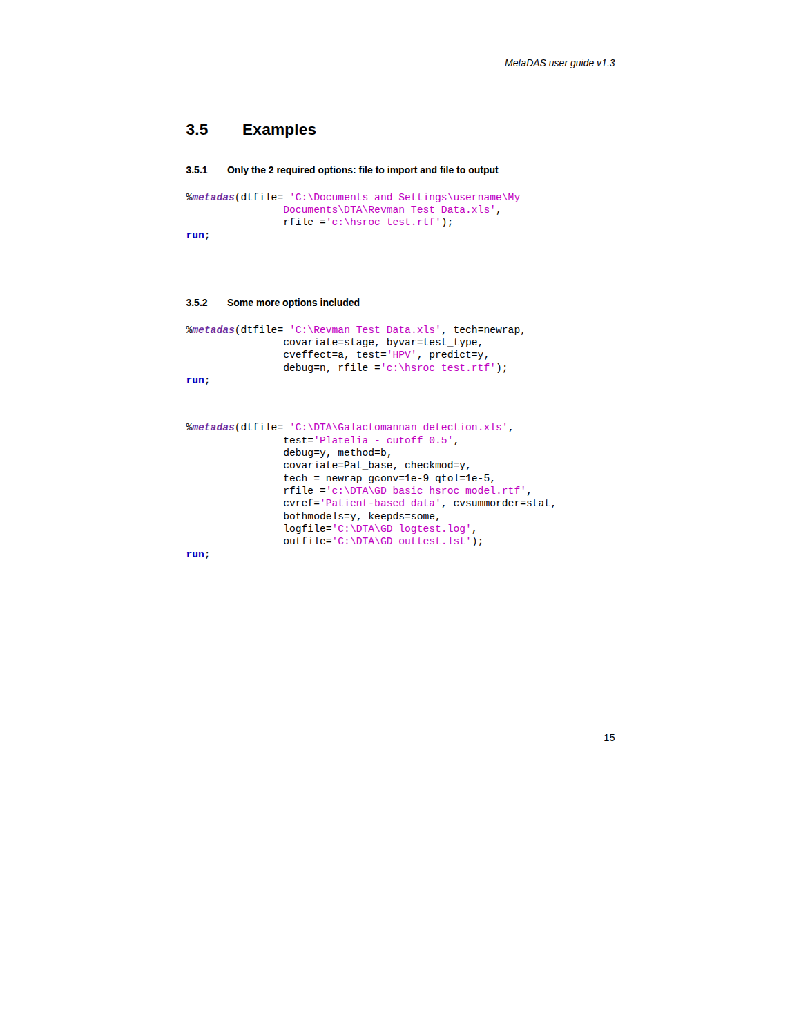MetaDAS user guide v1.3
3.5 Examples
3.5.1 Only the 2 required options: file to import and file to output
%metadas(dtfile= 'C:\Documents and Settings\username\My
                Documents\DTA\Revman Test Data.xls',
                rfile ='c:\hsroc test.rtf');
run;
3.5.2 Some more options included
%metadas(dtfile= 'C:\Revman Test Data.xls', tech=newrap,
                covariate=stage, byvar=test_type,
                cveffect=a, test='HPV', predict=y,
                debug=n, rfile ='c:\hsroc test.rtf');
run;
%metadas(dtfile= 'C:\DTA\Galactomannan detection.xls',
                test='Platelia - cutoff 0.5',
                debug=y, method=b,
                covariate=Pat_base, checkmod=y,
                tech = newrap gconv=1e-9 qtol=1e-5,
                rfile ='c:\DTA\GD basic hsroc model.rtf',
                cvref='Patient-based data', cvsummorder=stat,
                bothmodels=y, keepds=some,
                logfile='C:\DTA\GD logtest.log',
                outfile='C:\DTA\GD outtest.lst');
run;
15